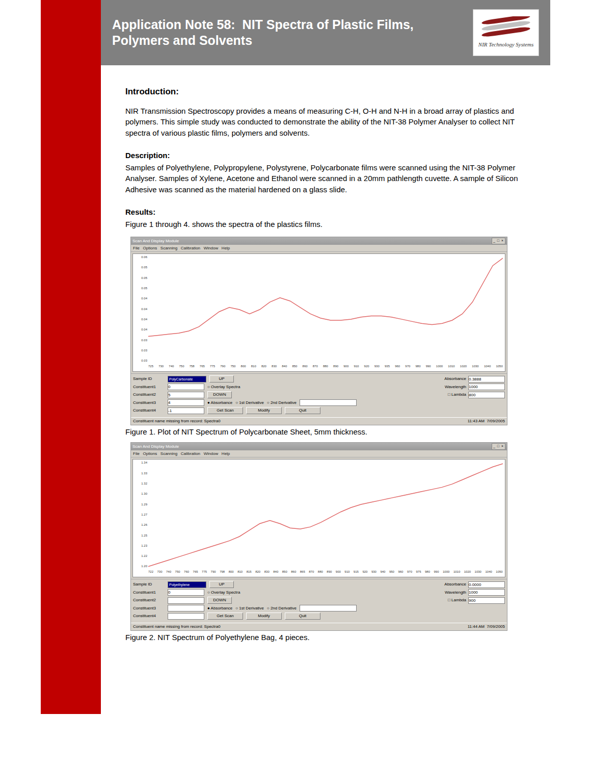Application Note 58: NIT Spectra of Plastic Films,
Polymers and Solvents
NIR Technology Systems
Introduction:
NIR Transmission Spectroscopy provides a means of measuring C-H, O-H and N-H in a broad array of plastics and polymers. This simple study was conducted to demonstrate the ability of the NIT-38 Polymer Analyser to collect NIT spectra of various plastic films, polymers and solvents.
Description:
Samples of Polyethylene, Polypropylene, Polystyrene, Polycarbonate films were scanned using the NIT-38 Polymer Analyser. Samples of Xylene, Acetone and Ethanol were scanned in a 20mm pathlength cuvette. A sample of Silicon Adhesive was scanned as the material hardened on a glass slide.
Results:
Figure 1 through 4. shows the spectra of the plastics films.
Scan And Display Module _ □ ×
File Options Scanning Calibration Window Help
0.060.050.050.050.040.040.040.040.030.030.03
725730740750758765775790750800810820830840850860870880890900910920930935960970980990100010101020103010401050
Sample ID PolyCarbonate UP Absorbance 0.3888
Constituent1 0 ○ Overlay Spectra Wavelength 1000
Constituent2 5 DOWN □ Lambda 800
Constituent3 4 ● Absorbance ○ 1st Derivative ○ 2nd Derivative
Constituent4 -1 Get Scan Modify Quit
Constituent name missing from record: Spectra0 11:43 AM 7/09/2005
Figure 1. Plot of NIT Spectrum of Polycarbonate Sheet, 5mm thickness.
Scan And Display Module _ □ ×
File Options Scanning Calibration Window Help
1.341.331.321.301.291.271.261.251.231.221.20
722730740750760765775790798800810815820830840850860865870880890900910915920930940950960970975980990100010101020103010401050
Sample ID Polyethylene UP Absorbance 0.0000
Constituent1 0 ○ Overlay Spectra Wavelength 1000
Constituent2 DOWN □ Lambda 900
Constituent3 ● Absorbance ○ 1st Derivative ○ 2nd Derivative
Constituent4 Get Scan Modify Quit
Constituent name missing from record: Spectra0 11:44 AM 7/09/2005
Figure 2. NIT Spectrum of Polyethylene Bag, 4 pieces.